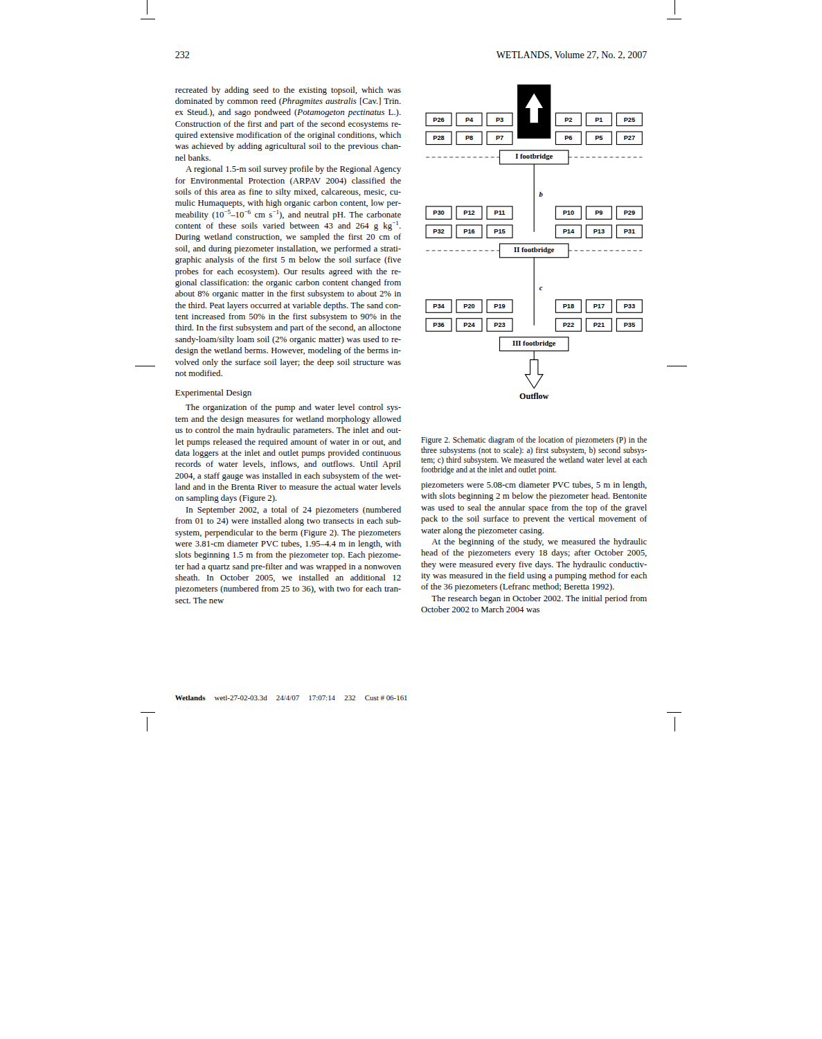232 WETLANDS, Volume 27, No. 2, 2007
recreated by adding seed to the existing topsoil, which was dominated by common reed (Phragmites australis [Cav.] Trin. ex Steud.), and sago pondweed (Potamogeton pectinatus L.). Construction of the first and part of the second ecosystems required extensive modification of the original conditions, which was achieved by adding agricultural soil to the previous channel banks.
A regional 1.5-m soil survey profile by the Regional Agency for Environmental Protection (ARPAV 2004) classified the soils of this area as fine to silty mixed, calcareous, mesic, cumulic Humaquepts, with high organic carbon content, low permeability (10−5–10−6 cm s−1), and neutral pH. The carbonate content of these soils varied between 43 and 264 g kg−1. During wetland construction, we sampled the first 20 cm of soil, and during piezometer installation, we performed a stratigraphic analysis of the first 5 m below the soil surface (five probes for each ecosystem). Our results agreed with the regional classification: the organic carbon content changed from about 8% organic matter in the first subsystem to about 2% in the third. Peat layers occurred at variable depths. The sand content increased from 50% in the first subsystem to 90% in the third. In the first subsystem and part of the second, an alloctone sandy-loam/silty loam soil (2% organic matter) was used to redesign the wetland berms. However, modeling of the berms involved only the surface soil layer; the deep soil structure was not modified.
Experimental Design
The organization of the pump and water level control system and the design measures for wetland morphology allowed us to control the main hydraulic parameters. The inlet and outlet pumps released the required amount of water in or out, and data loggers at the inlet and outlet pumps provided continuous records of water levels, inflows, and outflows. Until April 2004, a staff gauge was installed in each subsystem of the wetland and in the Brenta River to measure the actual water levels on sampling days (Figure 2).
In September 2002, a total of 24 piezometers (numbered from 01 to 24) were installed along two transects in each subsystem, perpendicular to the berm (Figure 2). The piezometers were 3.81-cm diameter PVC tubes, 1.95–4.4 m in length, with slots beginning 1.5 m from the piezometer top. Each piezometer had a quartz sand pre-filter and was wrapped in a nonwoven sheath. In October 2005, we installed an additional 12 piezometers (numbered from 25 to 36), with two for each transect. The new
P26 P4 P3 P2 P1 P25 P28 P8 P7 P6 P5 P27 I footbridge b P30 P12 P11 P10 P9 P29 P32 P16 P15 P14 P13 P31 II footbridge c P34 P20 P19 P18 P17 P33 P36 P24 P23 P22 P21 P35 III footbridge Outflow
Figure 2. Schematic diagram of the location of piezometers (P) in the three subsystems (not to scale): a) first subsystem, b) second subsystem; c) third subsystem. We measured the wetland water level at each footbridge and at the inlet and outlet point.
piezometers were 5.08-cm diameter PVC tubes, 5 m in length, with slots beginning 2 m below the piezometer head. Bentonite was used to seal the annular space from the top of the gravel pack to the soil surface to prevent the vertical movement of water along the piezometer casing.
At the beginning of the study, we measured the hydraulic head of the piezometers every 18 days; after October 2005, they were measured every five days. The hydraulic conductivity was measured in the field using a pumping method for each of the 36 piezometers (Lefranc method; Beretta 1992).
The research began in October 2002. The initial period from October 2002 to March 2004 was
Wetlands wetl-27-02-03.3d 24/4/07 17:07:14 232 Cust # 06-161